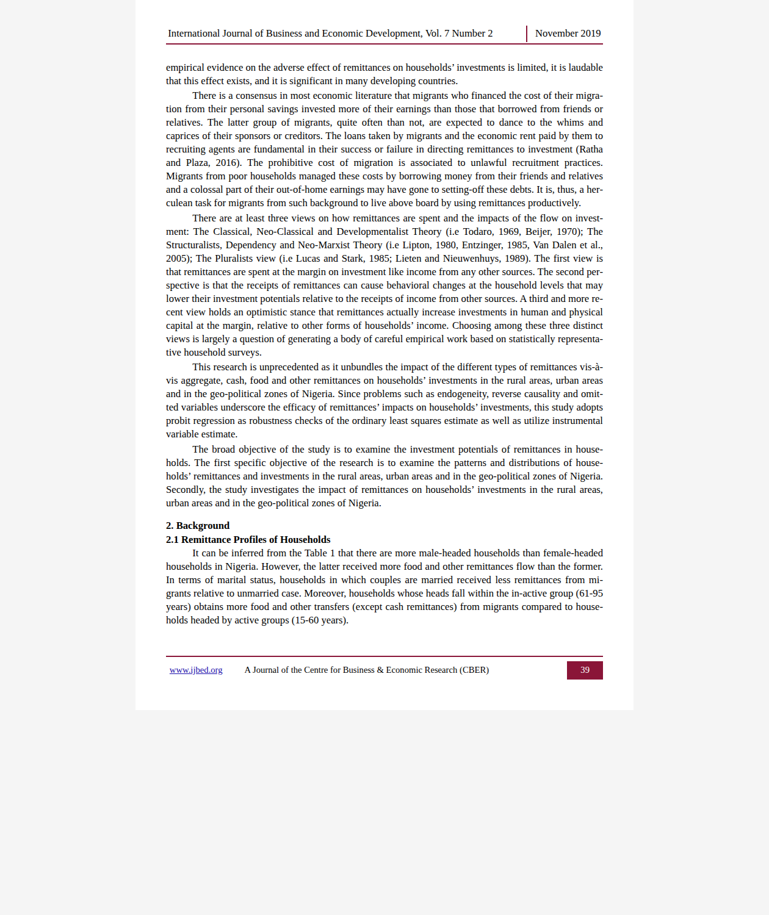International Journal of Business and Economic Development, Vol. 7 Number 2
November 2019
empirical evidence on the adverse effect of remittances on households’ investments is limited, it is laudable that this effect exists, and it is significant in many developing countries.
There is a consensus in most economic literature that migrants who financed the cost of their migration from their personal savings invested more of their earnings than those that borrowed from friends or relatives. The latter group of migrants, quite often than not, are expected to dance to the whims and caprices of their sponsors or creditors. The loans taken by migrants and the economic rent paid by them to recruiting agents are fundamental in their success or failure in directing remittances to investment (Ratha and Plaza, 2016). The prohibitive cost of migration is associated to unlawful recruitment practices. Migrants from poor households managed these costs by borrowing money from their friends and relatives and a colossal part of their out-of-home earnings may have gone to setting-off these debts. It is, thus, a herculean task for migrants from such background to live above board by using remittances productively.
There are at least three views on how remittances are spent and the impacts of the flow on investment: The Classical, Neo-Classical and Developmentalist Theory (i.e Todaro, 1969, Beijer, 1970); The Structuralists, Dependency and Neo-Marxist Theory (i.e Lipton, 1980, Entzinger, 1985, Van Dalen et al., 2005); The Pluralists view (i.e Lucas and Stark, 1985; Lieten and Nieuwenhuys, 1989). The first view is that remittances are spent at the margin on investment like income from any other sources. The second perspective is that the receipts of remittances can cause behavioral changes at the household levels that may lower their investment potentials relative to the receipts of income from other sources. A third and more recent view holds an optimistic stance that remittances actually increase investments in human and physical capital at the margin, relative to other forms of households’ income. Choosing among these three distinct views is largely a question of generating a body of careful empirical work based on statistically representative household surveys.
This research is unprecedented as it unbundles the impact of the different types of remittances vis-à-vis aggregate, cash, food and other remittances on households’ investments in the rural areas, urban areas and in the geo-political zones of Nigeria. Since problems such as endogeneity, reverse causality and omitted variables underscore the efficacy of remittances’ impacts on households’ investments, this study adopts probit regression as robustness checks of the ordinary least squares estimate as well as utilize instrumental variable estimate.
The broad objective of the study is to examine the investment potentials of remittances in households. The first specific objective of the research is to examine the patterns and distributions of households’ remittances and investments in the rural areas, urban areas and in the geo-political zones of Nigeria. Secondly, the study investigates the impact of remittances on households’ investments in the rural areas, urban areas and in the geo-political zones of Nigeria.
2. Background
2.1 Remittance Profiles of Households
It can be inferred from the Table 1 that there are more male-headed households than female-headed households in Nigeria. However, the latter received more food and other remittances flow than the former. In terms of marital status, households in which couples are married received less remittances from migrants relative to unmarried case. Moreover, households whose heads fall within the in-active group (61-95 years) obtains more food and other transfers (except cash remittances) from migrants compared to households headed by active groups (15-60 years).
www.ijbed.org A Journal of the Centre for Business & Economic Research (CBER)
39